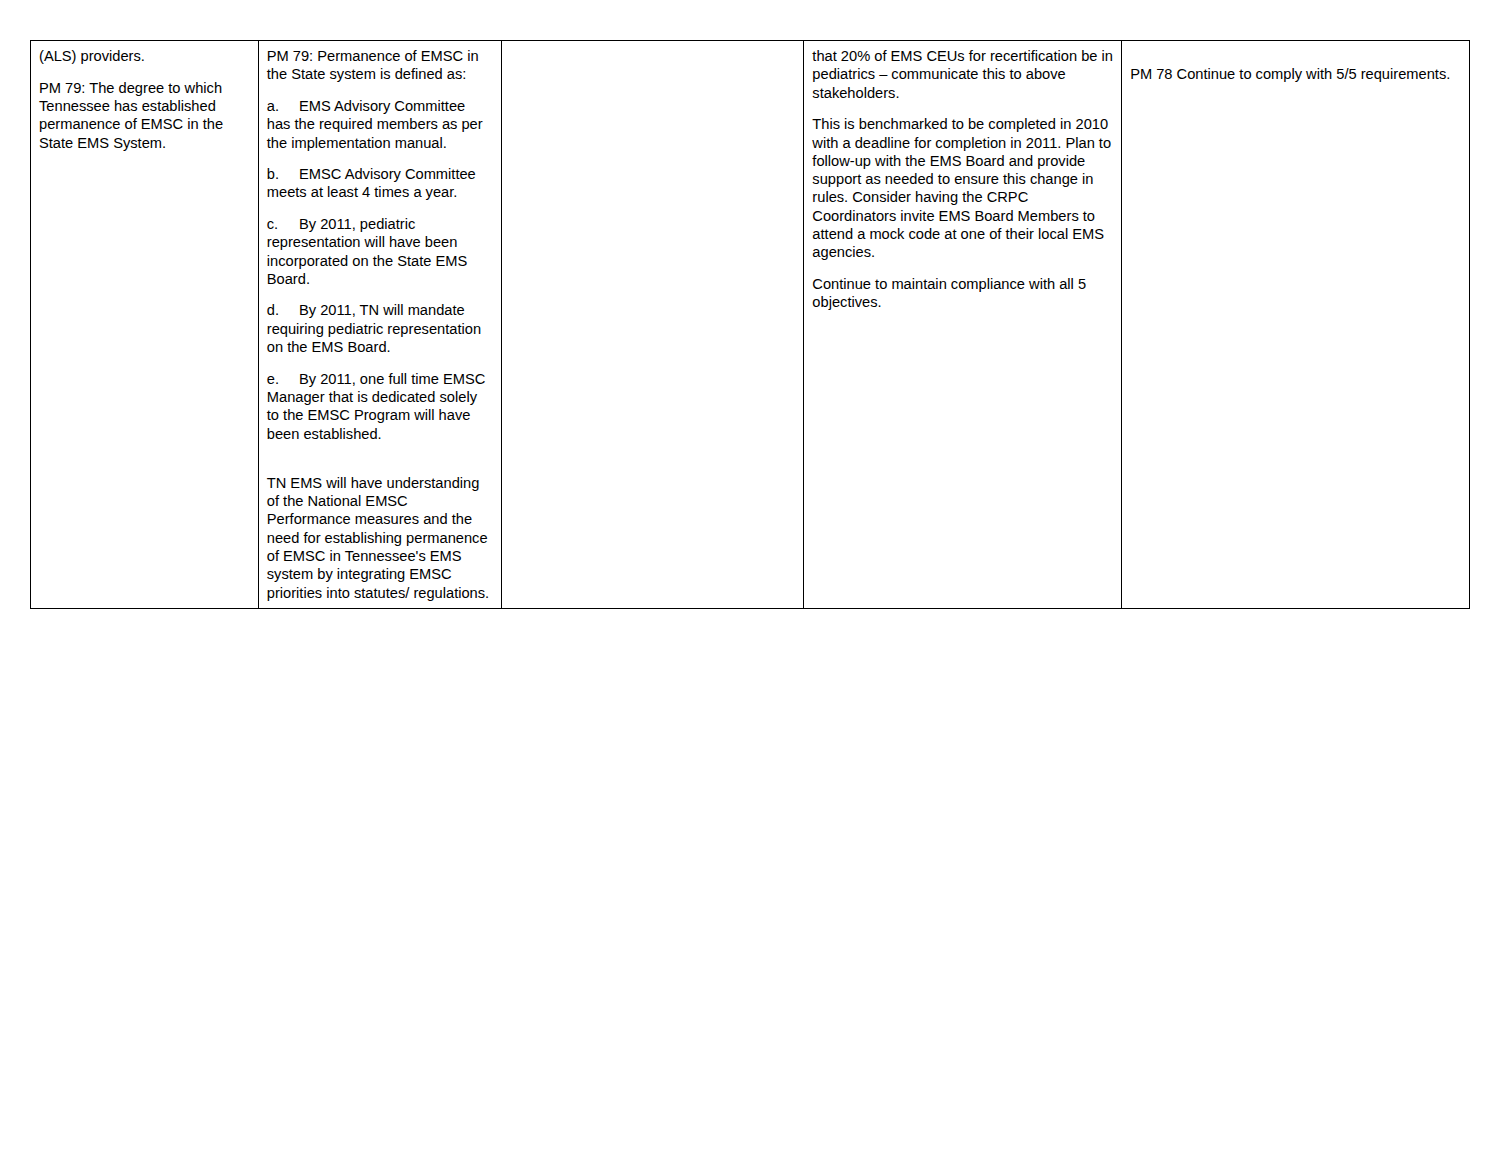| (ALS) providers. PM 79: The degree to which Tennessee has established permanence of EMSC in the State EMS System. | PM 79: Permanence of EMSC in the State system is defined as: a. EMS Advisory Committee has the required members as per the implementation manual. b. EMSC Advisory Committee meets at least 4 times a year. c. By 2011, pediatric representation will have been incorporated on the State EMS Board. d. By 2011, TN will mandate requiring pediatric representation on the EMS Board. e. By 2011, one full time EMSC Manager that is dedicated solely to the EMSC Program will have been established. TN EMS will have understanding of the National EMSC Performance measures and the need for establishing permanence of EMSC in Tennessee's EMS system by integrating EMSC priorities into statutes/ regulations. | | that 20% of EMS CEUs for recertification be in pediatrics – communicate this to above stakeholders. This is benchmarked to be completed in 2010 with a deadline for completion in 2011. Plan to follow-up with the EMS Board and provide support as needed to ensure this change in rules. Consider having the CRPC Coordinators invite EMS Board Members to attend a mock code at one of their local EMS agencies. Continue to maintain compliance with all 5 objectives. | PM 78 Continue to comply with 5/5 requirements. |